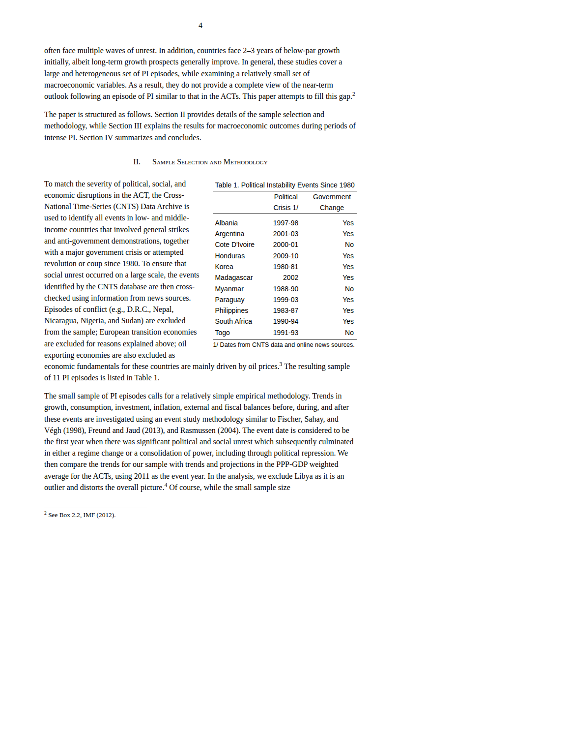4
often face multiple waves of unrest. In addition, countries face 2–3 years of below-par growth initially, albeit long-term growth prospects generally improve. In general, these studies cover a large and heterogeneous set of PI episodes, while examining a relatively small set of macroeconomic variables. As a result, they do not provide a complete view of the near-term outlook following an episode of PI similar to that in the ACTs. This paper attempts to fill this gap.2
The paper is structured as follows. Section II provides details of the sample selection and methodology, while Section III explains the results for macroeconomic outcomes during periods of intense PI. Section IV summarizes and concludes.
II. Sample Selection and Methodology
Table 1. Political Instability Events Since 1980
| | Political | Government |
| --- | --- | --- |
| | Crisis 1/ | Change |
| Albania | 1997-98 | Yes |
| Argentina | 2001-03 | Yes |
| Cote D'Ivoire | 2000-01 | No |
| Honduras | 2009-10 | Yes |
| Korea | 1980-81 | Yes |
| Madagascar | 2002 | Yes |
| Myanmar | 1988-90 | No |
| Paraguay | 1999-03 | Yes |
| Philippines | 1983-87 | Yes |
| South Africa | 1990-94 | Yes |
| Togo | 1991-93 | No |
1/ Dates from CNTS data and online news sources.
To match the severity of political, social, and economic disruptions in the ACT, the Cross-National Time-Series (CNTS) Data Archive is used to identify all events in low- and middle-income countries that involved general strikes and anti-government demonstrations, together with a major government crisis or attempted revolution or coup since 1980. To ensure that social unrest occurred on a large scale, the events identified by the CNTS database are then cross-checked using information from news sources. Episodes of conflict (e.g., D.R.C., Nepal, Nicaragua, Nigeria, and Sudan) are excluded from the sample; European transition economies are excluded for reasons explained above; oil exporting economies are also excluded as economic fundamentals for these countries are mainly driven by oil prices.3 The resulting sample of 11 PI episodes is listed in Table 1.
The small sample of PI episodes calls for a relatively simple empirical methodology. Trends in growth, consumption, investment, inflation, external and fiscal balances before, during, and after these events are investigated using an event study methodology similar to Fischer, Sahay, and Végh (1998), Freund and Jaud (2013), and Rasmussen (2004). The event date is considered to be the first year when there was significant political and social unrest which subsequently culminated in either a regime change or a consolidation of power, including through political repression. We then compare the trends for our sample with trends and projections in the PPP-GDP weighted average for the ACTs, using 2011 as the event year. In the analysis, we exclude Libya as it is an outlier and distorts the overall picture.4 Of course, while the small sample size
2 See Box 2.2, IMF (2012).